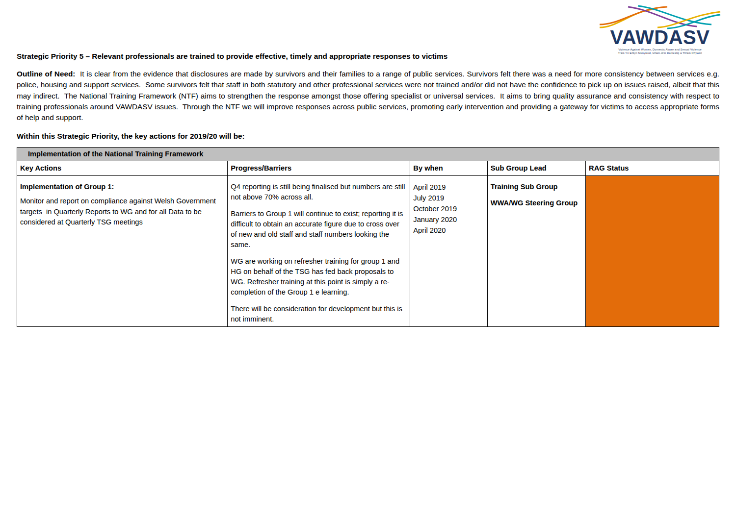VAWDASV
Violence Against Women, Domestic Abuse and Sexual Violence
Trais Yn Erbyn Menywod, Cham-drin Domestig a Thrais Rhywiol
Strategic Priority 5 – Relevant professionals are trained to provide effective, timely and appropriate responses to victims
Outline of Need: It is clear from the evidence that disclosures are made by survivors and their families to a range of public services. Survivors felt there was a need for more consistency between services e.g. police, housing and support services. Some survivors felt that staff in both statutory and other professional services were not trained and/or did not have the confidence to pick up on issues raised, albeit that this may indirect. The National Training Framework (NTF) aims to strengthen the response amongst those offering specialist or universal services. It aims to bring quality assurance and consistency with respect to training professionals around VAWDASV issues. Through the NTF we will improve responses across public services, promoting early intervention and providing a gateway for victims to access appropriate forms of help and support.
Within this Strategic Priority, the key actions for 2019/20 will be:
| Implementation of the National Training Framework |
| Key Actions | Progress/Barriers | By when | Sub Group Lead | RAG Status |
| Implementation of Group 1: Monitor and report on compliance against Welsh Government targets in Quarterly Reports to WG and for all Data to be considered at Quarterly TSG meetings | Q4 reporting is still being finalised but numbers are still not above 70% across all. Barriers to Group 1 will continue to exist; reporting it is difficult to obtain an accurate figure due to cross over of new and old staff and staff numbers looking the same. WG are working on refresher training for group 1 and HG on behalf of the TSG has fed back proposals to WG. Refresher training at this point is simply a re-completion of the Group 1 e learning. There will be consideration for development but this is not imminent. | April 2019 July 2019 October 2019 January 2020 April 2020 | Training Sub Group WWA/WG Steering Group | |